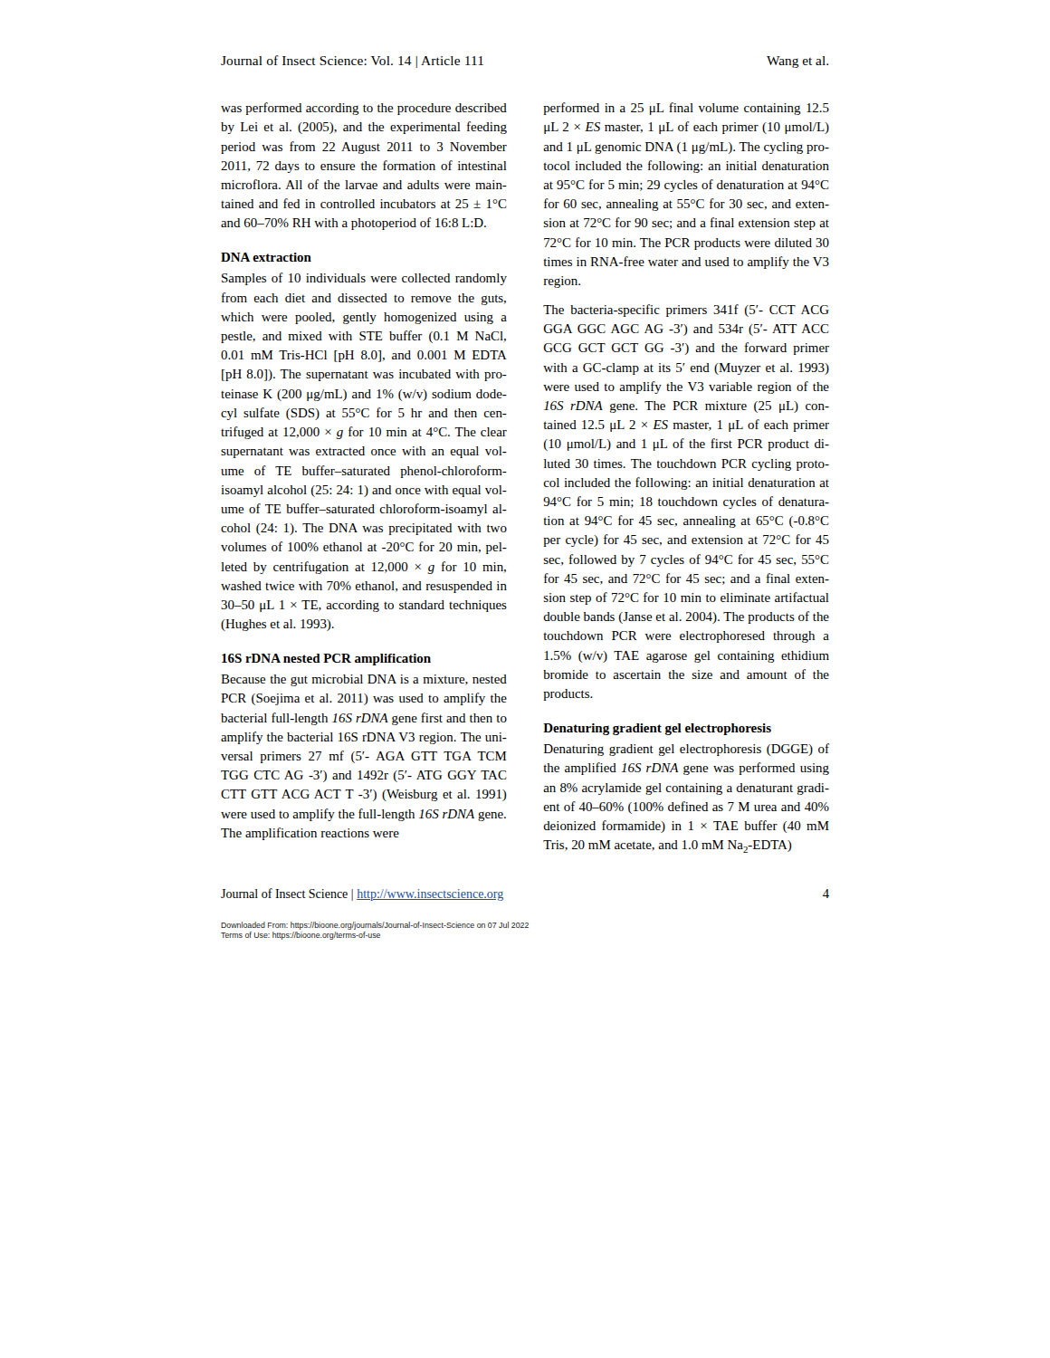Journal of Insect Science: Vol. 14 | Article 111
Wang et al.
was performed according to the procedure described by Lei et al. (2005), and the experimental feeding period was from 22 August 2011 to 3 November 2011, 72 days to ensure the formation of intestinal microflora. All of the larvae and adults were maintained and fed in controlled incubators at 25 ± 1°C and 60–70% RH with a photoperiod of 16:8 L:D.
DNA extraction
Samples of 10 individuals were collected randomly from each diet and dissected to remove the guts, which were pooled, gently homogenized using a pestle, and mixed with STE buffer (0.1 M NaCl, 0.01 mM Tris-HCl [pH 8.0], and 0.001 M EDTA [pH 8.0]). The supernatant was incubated with proteinase K (200 μg/mL) and 1% (w/v) sodium dodecyl sulfate (SDS) at 55°C for 5 hr and then centrifuged at 12,000 × g for 10 min at 4°C. The clear supernatant was extracted once with an equal volume of TE buffer–saturated phenol-chloroform-isoamyl alcohol (25: 24: 1) and once with equal volume of TE buffer–saturated chloroform-isoamyl alcohol (24: 1). The DNA was precipitated with two volumes of 100% ethanol at -20°C for 20 min, pelleted by centrifugation at 12,000 × g for 10 min, washed twice with 70% ethanol, and resuspended in 30–50 μL 1 × TE, according to standard techniques (Hughes et al. 1993).
16S rDNA nested PCR amplification
Because the gut microbial DNA is a mixture, nested PCR (Soejima et al. 2011) was used to amplify the bacterial full-length 16S rDNA gene first and then to amplify the bacterial 16S rDNA V3 region. The universal primers 27 mf (5′- AGA GTT TGA TCM TGG CTC AG -3′) and 1492r (5′- ATG GGY TAC CTT GTT ACG ACT T -3′) (Weisburg et al. 1991) were used to amplify the full-length 16S rDNA gene. The amplification reactions were
performed in a 25 μL final volume containing 12.5 μL 2 × ES master, 1 μL of each primer (10 μmol/L) and 1 μL genomic DNA (1 μg/mL). The cycling protocol included the following: an initial denaturation at 95°C for 5 min; 29 cycles of denaturation at 94°C for 60 sec, annealing at 55°C for 30 sec, and extension at 72°C for 90 sec; and a final extension step at 72°C for 10 min. The PCR products were diluted 30 times in RNA-free water and used to amplify the V3 region.
The bacteria-specific primers 341f (5′- CCT ACG GGA GGC AGC AG -3′) and 534r (5′- ATT ACC GCG GCT GCT GG -3′) and the forward primer with a GC-clamp at its 5′ end (Muyzer et al. 1993) were used to amplify the V3 variable region of the 16S rDNA gene. The PCR mixture (25 μL) contained 12.5 μL 2 × ES master, 1 μL of each primer (10 μmol/L) and 1 μL of the first PCR product diluted 30 times. The touchdown PCR cycling protocol included the following: an initial denaturation at 94°C for 5 min; 18 touchdown cycles of denaturation at 94°C for 45 sec, annealing at 65°C (-0.8°C per cycle) for 45 sec, and extension at 72°C for 45 sec, followed by 7 cycles of 94°C for 45 sec, 55°C for 45 sec, and 72°C for 45 sec; and a final extension step of 72°C for 10 min to eliminate artifactual double bands (Janse et al. 2004). The products of the touchdown PCR were electrophoresed through a 1.5% (w/v) TAE agarose gel containing ethidium bromide to ascertain the size and amount of the products.
Denaturing gradient gel electrophoresis
Denaturing gradient gel electrophoresis (DGGE) of the amplified 16S rDNA gene was performed using an 8% acrylamide gel containing a denaturant gradient of 40–60% (100% defined as 7 M urea and 40% deionized formamide) in 1 × TAE buffer (40 mM Tris, 20 mM acetate, and 1.0 mM Na2-EDTA)
Journal of Insect Science | http://www.insectscience.org
4
Downloaded From: https://bioone.org/journals/Journal-of-Insect-Science on 07 Jul 2022
Terms of Use: https://bioone.org/terms-of-use